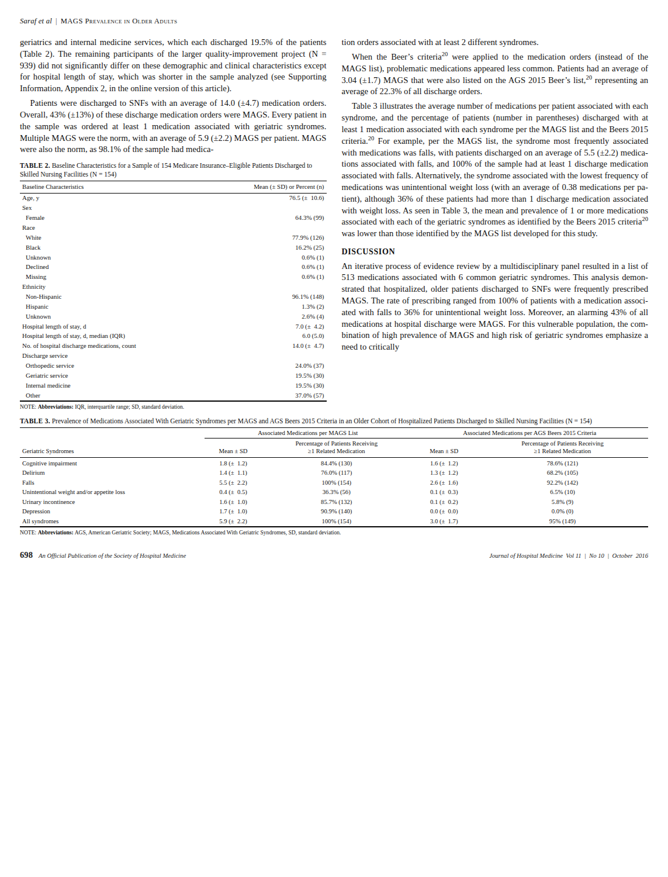Saraf et al|MAGS Prevalence in Older Adults
geriatrics and internal medicine services, which each discharged 19.5% of the patients (Table 2). The remaining participants of the larger quality-improvement project (N = 939) did not significantly differ on these demographic and clinical characteristics except for hospital length of stay, which was shorter in the sample analyzed (see Supporting Information, Appendix 2, in the online version of this article).
Patients were discharged to SNFs with an average of 14.0 (±4.7) medication orders. Overall, 43% (±13%) of these discharge medication orders were MAGS. Every patient in the sample was ordered at least 1 medication associated with geriatric syndromes. Multiple MAGS were the norm, with an average of 5.9 (±2.2) MAGS per patient. MAGS were also the norm, as 98.1% of the sample had medica-
TABLE 2. Baseline Characteristics for a Sample of 154 Medicare Insurance–Eligible Patients Discharged to Skilled Nursing Facilities (N = 154)
| Baseline Characteristics | Mean (± SD) or Percent (n) |
| --- | --- |
| Age, y | 76.5 (± 10.6) |
| Sex | |
| Female | 64.3% (99) |
| Race | |
| White | 77.9% (126) |
| Black | 16.2% (25) |
| Unknown | 0.6% (1) |
| Declined | 0.6% (1) |
| Missing | 0.6% (1) |
| Ethnicity | |
| Non-Hispanic | 96.1% (148) |
| Hispanic | 1.3% (2) |
| Unknown | 2.6% (4) |
| Hospital length of stay, d | 7.0 (± 4.2) |
| Hospital length of stay, d, median (IQR) | 6.0 (5.0) |
| No. of hospital discharge medications, count | 14.0 (± 4.7) |
| Discharge service | |
| Orthopedic service | 24.0% (37) |
| Geriatric service | 19.5% (30) |
| Internal medicine | 19.5% (30) |
| Other | 37.0% (57) |
NOTE: Abbreviations: IQR, interquartile range; SD, standard deviation.
tion orders associated with at least 2 different syndromes.
When the Beer’s criteria20 were applied to the medication orders (instead of the MAGS list), problematic medications appeared less common. Patients had an average of 3.04 (±1.7) MAGS that were also listed on the AGS 2015 Beer’s list,20 representing an average of 22.3% of all discharge orders.
Table 3 illustrates the average number of medications per patient associated with each syndrome, and the percentage of patients (number in parentheses) discharged with at least 1 medication associated with each syndrome per the MAGS list and the Beers 2015 criteria.20 For example, per the MAGS list, the syndrome most frequently associated with medications was falls, with patients discharged on an average of 5.5 (±2.2) medications associated with falls, and 100% of the sample had at least 1 discharge medication associated with falls. Alternatively, the syndrome associated with the lowest frequency of medications was unintentional weight loss (with an average of 0.38 medications per patient), although 36% of these patients had more than 1 discharge medication associated with weight loss. As seen in Table 3, the mean and prevalence of 1 or more medications associated with each of the geriatric syndromes as identified by the Beers 2015 criteria20 was lower than those identified by the MAGS list developed for this study.
Discussion
An iterative process of evidence review by a multidisciplinary panel resulted in a list of 513 medications associated with 6 common geriatric syndromes. This analysis demonstrated that hospitalized, older patients discharged to SNFs were frequently prescribed MAGS. The rate of prescribing ranged from 100% of patients with a medication associated with falls to 36% for unintentional weight loss. Moreover, an alarming 43% of all medications at hospital discharge were MAGS. For this vulnerable population, the combination of high prevalence of MAGS and high risk of geriatric syndromes emphasize a need to critically
TABLE 3. Prevalence of Medications Associated With Geriatric Syndromes per MAGS and AGS Beers 2015 Criteria in an Older Cohort of Hospitalized Patients Discharged to Skilled Nursing Facilities (N = 154)
| | Associated Medications per MAGS List | Associated Medications per AGS Beers 2015 Criteria |
| --- | --- | --- |
| Geriatric Syndromes | Mean ± SD | Percentage of Patients Receiving ≥1 Related Medication | Mean ± SD | Percentage of Patients Receiving ≥1 Related Medication |
| Cognitive impairment | 1.8 (± 1.2) | 84.4% (130) | 1.6 (± 1.2) | 78.6% (121) |
| Delirium | 1.4 (± 1.1) | 76.0% (117) | 1.3 (± 1.2) | 68.2% (105) |
| Falls | 5.5 (± 2.2) | 100% (154) | 2.6 (± 1.6) | 92.2% (142) |
| Unintentional weight and/or appetite loss | 0.4 (± 0.5) | 36.3% (56) | 0.1 (± 0.3) | 6.5% (10) |
| Urinary incontinence | 1.6 (± 1.0) | 85.7% (132) | 0.1 (± 0.2) | 5.8% (9) |
| Depression | 1.7 (± 1.0) | 90.9% (140) | 0.0 (± 0.0) | 0.0% (0) |
| All syndromes | 5.9 (± 2.2) | 100% (154) | 3.0 (± 1.7) | 95% (149) |
NOTE: Abbreviations: AGS, American Geriatric Society; MAGS, Medications Associated With Geriatric Syndromes, SD, standard deviation.
698 An Official Publication of the Society of Hospital Medicine
Journal of Hospital Medicine Vol 11 | No 10 | October 2016